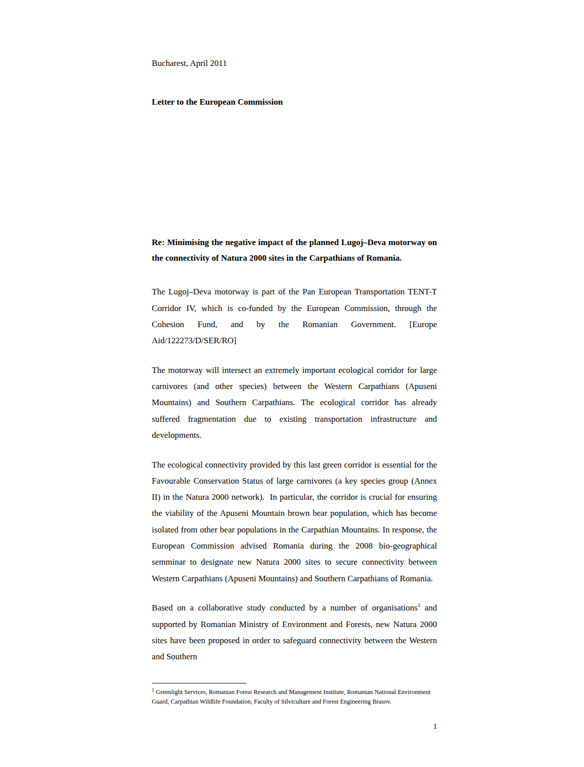Bucharest, April 2011
Letter to the European Commission
Re: Minimising the negative impact of the planned Lugoj–Deva motorway on the connectivity of Natura 2000 sites in the Carpathians of Romania.
The Lugoj–Deva motorway is part of the Pan European Transportation TENT-T Corridor IV, which is co-funded by the European Commission, through the Cohesion Fund, and by the Romanian Government. [Europe Aid/122273/D/SER/RO]
The motorway will intersect an extremely important ecological corridor for large carnivores (and other species) between the Western Carpathians (Apuseni Mountains) and Southern Carpathians. The ecological corridor has already suffered fragmentation due to existing transportation infrastructure and developments.
The ecological connectivity provided by this last green corridor is essential for the Favourable Conservation Status of large carnivores (a key species group (Annex II) in the Natura 2000 network). In particular, the corridor is crucial for ensuring the viability of the Apuseni Mountain brown bear population, which has become isolated from other bear populations in the Carpathian Mountains. In response, the European Commission advised Romania during the 2008 bio-geographical semminar to designate new Natura 2000 sites to secure connectivity between Western Carpathians (Apuseni Mountains) and Southern Carpathians of Romania.
Based on a collaborative study conducted by a number of organisations1 and supported by Romanian Ministry of Environment and Forests, new Natura 2000 sites have been proposed in order to safeguard connectivity between the Western and Southern
1 Greenlight Services, Romanian Forest Research and Management Institute, Romanian National Environment Guard, Carpathian Wildlife Foundation, Faculty of Silviculture and Forest Engineering Brasov.
1